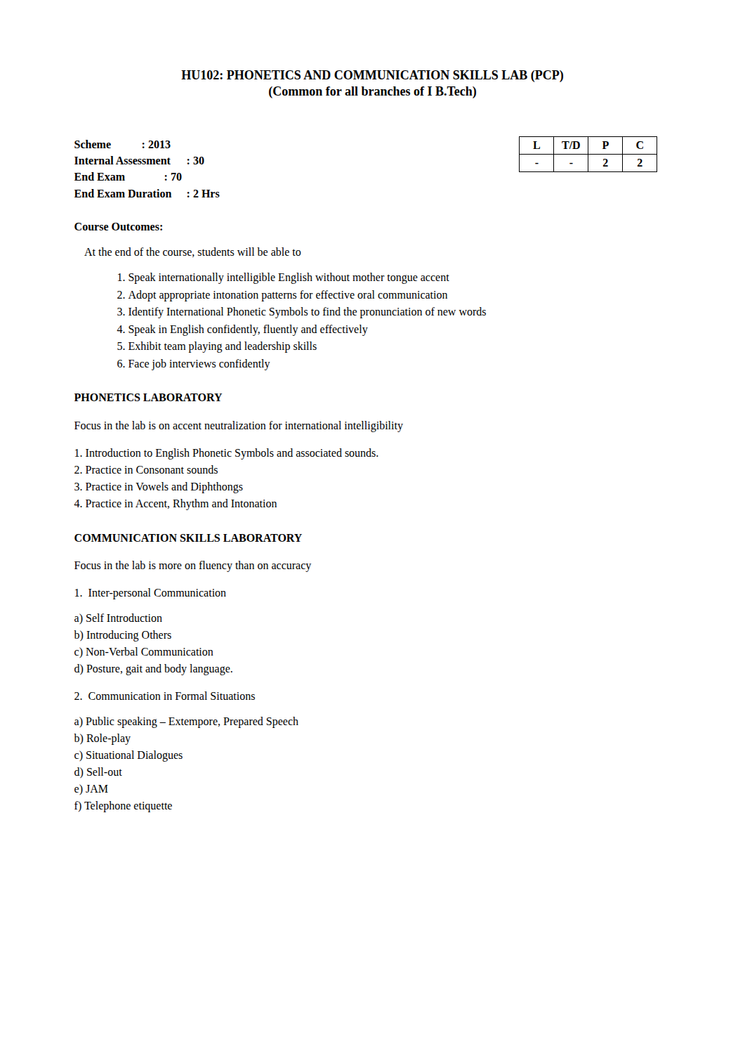HU102: PHONETICS AND COMMUNICATION SKILLS LAB (PCP) (Common for all branches of I B.Tech)
Scheme : 2013 Internal Assessment : 30 End Exam : 70 End Exam Duration : 2 Hrs
| L | T/D | P | C |
| - | - | 2 | 2 |
Course Outcomes:
At the end of the course, students will be able to
Speak internationally intelligible English without mother tongue accent
Adopt appropriate intonation patterns for effective oral communication
Identify International Phonetic Symbols to find the pronunciation of new words
Speak in English confidently, fluently and effectively
Exhibit team playing and leadership skills
Face job interviews confidently
PHONETICS LABORATORY
Focus in the lab is on accent neutralization for international intelligibility
1. Introduction to English Phonetic Symbols and associated sounds.
2. Practice in Consonant sounds
3. Practice in Vowels and Diphthongs
4. Practice in Accent, Rhythm and Intonation
COMMUNICATION SKILLS LABORATORY
Focus in the lab is more on fluency than on accuracy
1. Inter-personal Communication
a) Self Introduction
b) Introducing Others
c) Non-Verbal Communication
d) Posture, gait and body language.
2. Communication in Formal Situations
a) Public speaking – Extempore, Prepared Speech
b) Role-play
c) Situational Dialogues
d) Sell-out
e) JAM
f) Telephone etiquette